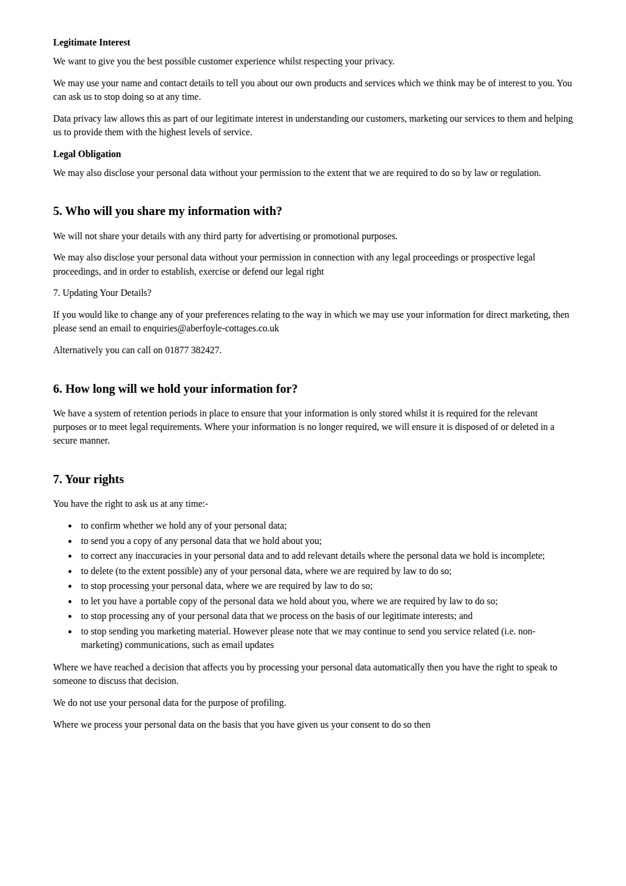Legitimate Interest
We want to give you the best possible customer experience whilst respecting your privacy.
We may use your name and contact details to tell you about our own products and services which we think may be of interest to you. You can ask us to stop doing so at any time.
Data privacy law allows this as part of our legitimate interest in understanding our customers, marketing our services to them and helping us to provide them with the highest levels of service.
Legal Obligation
We may also disclose your personal data without your permission to the extent that we are required to do so by law or regulation.
5. Who will you share my information with?
We will not share your details with any third party for advertising or promotional purposes.
We may also disclose your personal data without your permission in connection with any legal proceedings or prospective legal proceedings, and in order to establish, exercise or defend our legal right
7. Updating Your Details?
If you would like to change any of your preferences relating to the way in which we may use your information for direct marketing, then please send an email to enquiries@aberfoyle-cottages.co.uk
Alternatively you can call on 01877 382427.
6. How long will we hold your information for?
We have a system of retention periods in place to ensure that your information is only stored whilst it is required for the relevant purposes or to meet legal requirements. Where your information is no longer required, we will ensure it is disposed of or deleted in a secure manner.
7. Your rights
You have the right to ask us at any time:-
to confirm whether we hold any of your personal data;
to send you a copy of any personal data that we hold about you;
to correct any inaccuracies in your personal data and to add relevant details where the personal data we hold is incomplete;
to delete (to the extent possible) any of your personal data, where we are required by law to do so;
to stop processing your personal data, where we are required by law to do so;
to let you have a portable copy of the personal data we hold about you, where we are required by law to do so;
to stop processing any of your personal data that we process on the basis of our legitimate interests; and
to stop sending you marketing material. However please note that we may continue to send you service related (i.e. non-marketing) communications, such as email updates
Where we have reached a decision that affects you by processing your personal data automatically then you have the right to speak to someone to discuss that decision.
We do not use your personal data for the purpose of profiling.
Where we process your personal data on the basis that you have given us your consent to do so then